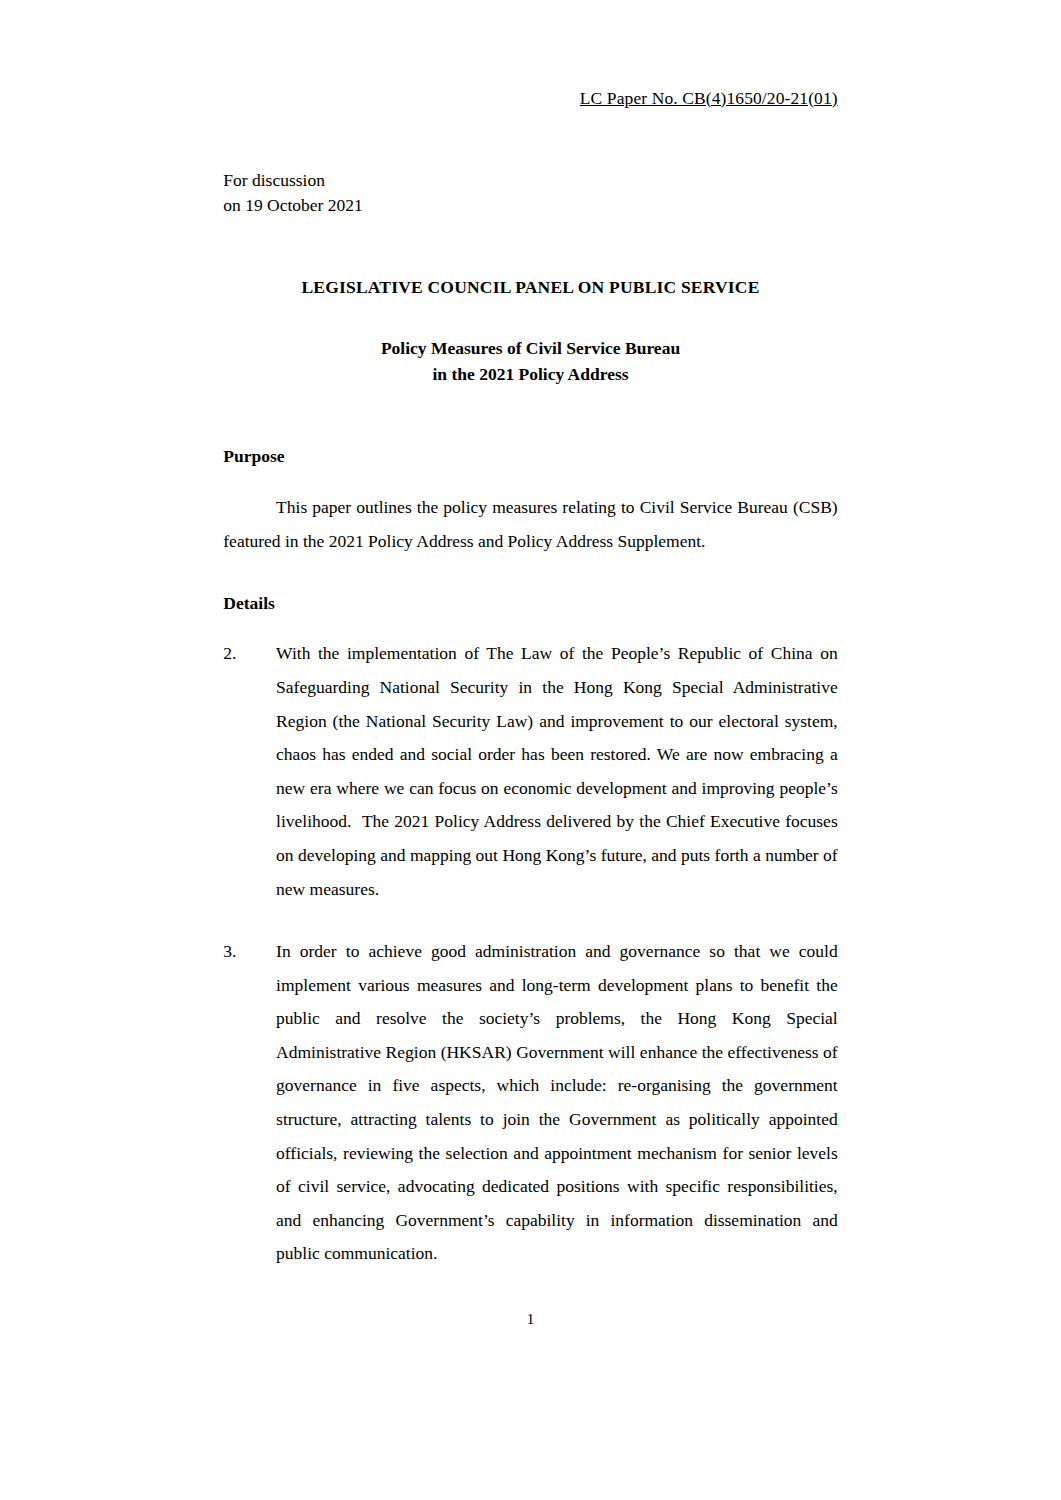LC Paper No. CB(4)1650/20-21(01)
For discussion
on 19 October 2021
LEGISLATIVE COUNCIL PANEL ON PUBLIC SERVICE
Policy Measures of Civil Service Bureau
in the 2021 Policy Address
Purpose
This paper outlines the policy measures relating to Civil Service Bureau (CSB) featured in the 2021 Policy Address and Policy Address Supplement.
Details
2.
With the implementation of The Law of the People’s Republic of China on Safeguarding National Security in the Hong Kong Special Administrative Region (the National Security Law) and improvement to our electoral system, chaos has ended and social order has been restored. We are now embracing a new era where we can focus on economic development and improving people’s livelihood. The 2021 Policy Address delivered by the Chief Executive focuses on developing and mapping out Hong Kong’s future, and puts forth a number of new measures.
3.
In order to achieve good administration and governance so that we could implement various measures and long-term development plans to benefit the public and resolve the society’s problems, the Hong Kong Special Administrative Region (HKSAR) Government will enhance the effectiveness of governance in five aspects, which include: re-organising the government structure, attracting talents to join the Government as politically appointed officials, reviewing the selection and appointment mechanism for senior levels of civil service, advocating dedicated positions with specific responsibilities, and enhancing Government’s capability in information dissemination and public communication.
1